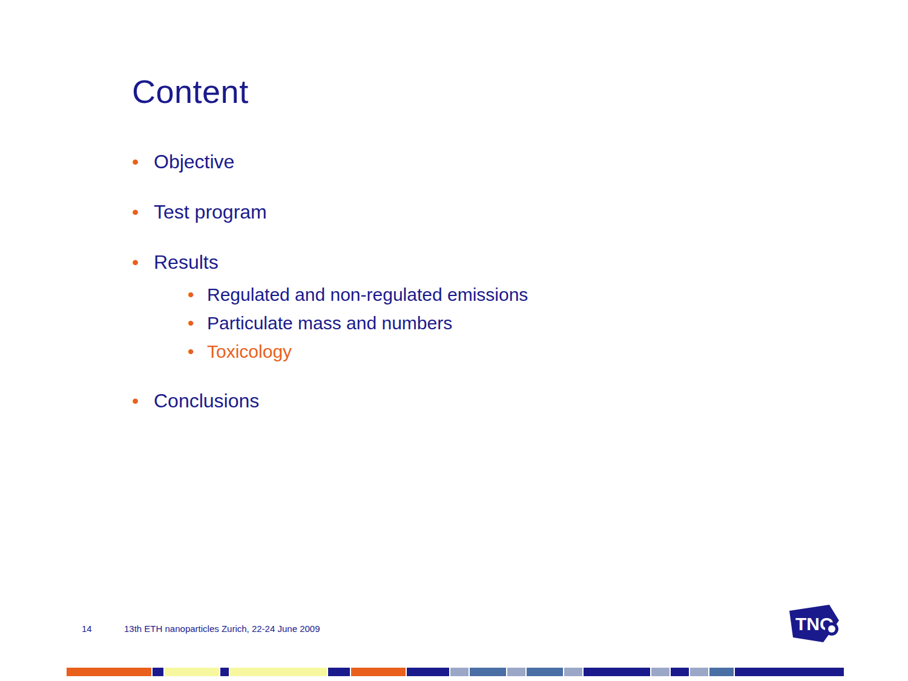Content
Objective
Test program
Results
Regulated and non-regulated emissions
Particulate mass and numbers
Toxicology
Conclusions
1413th ETH nanoparticles Zurich, 22-24 June 2009
TNO